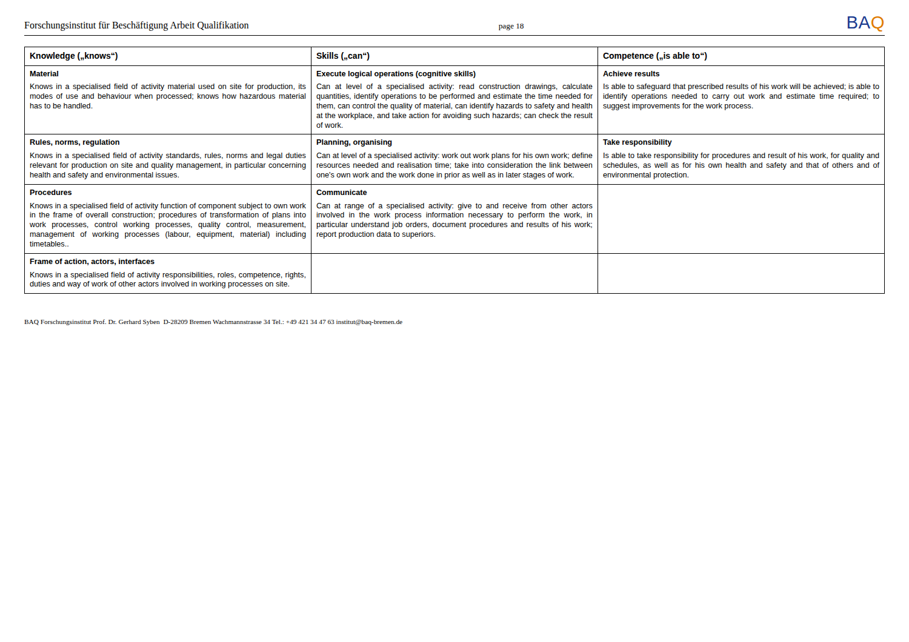Forschungsinstitut für Beschäftigung Arbeit Qualifikation
page 18
BAQ
| Knowledge („knows“) | Skills („can“) | Competence („is able to“) |
| --- | --- | --- |
| Material Knows in a specialised field of activity material used on site for production, its modes of use and behaviour when processed; knows how hazardous material has to be handled. | Execute logical operations (cognitive skills) Can at level of a specialised activity: read construction drawings, calculate quantities, identify operations to be performed and estimate the time needed for them, can control the quality of material, can identify hazards to safety and health at the workplace, and take action for avoiding such hazards; can check the result of work. | Achieve results Is able to safeguard that prescribed results of his work will be achieved; is able to identify operations needed to carry out work and estimate time required; to suggest improvements for the work process. |
| Rules, norms, regulation Knows in a specialised field of activity standards, rules, norms and legal duties relevant for production on site and quality management, in particular concerning health and safety and environmental issues. | Planning, organising Can at level of a specialised activity: work out work plans for his own work; define resources needed and realisation time; take into consideration the link between one's own work and the work done in prior as well as in later stages of work. | Take responsibility Is able to take responsibility for procedures and result of his work, for quality and schedules, as well as for his own health and safety and that of others and of environmental protection. |
| Procedures Knows in a specialised field of activity function of component subject to own work in the frame of overall construction; procedures of transformation of plans into work processes, control working processes, quality control, measurement, management of working processes (labour, equipment, material) including timetables.. | Communicate Can at range of a specialised activity: give to and receive from other actors involved in the work process information necessary to perform the work, in particular understand job orders, document procedures and results of his work; report production data to superiors. | |
| Frame of action, actors, interfaces Knows in a specialised field of activity responsibilities, roles, competence, rights, duties and way of work of other actors involved in working processes on site. | | |
BAQ Forschungsinstitut Prof. Dr. Gerhard Syben D-28209 Bremen Wachmannstrasse 34 Tel.: +49 421 34 47 63 institut@baq-bremen.de